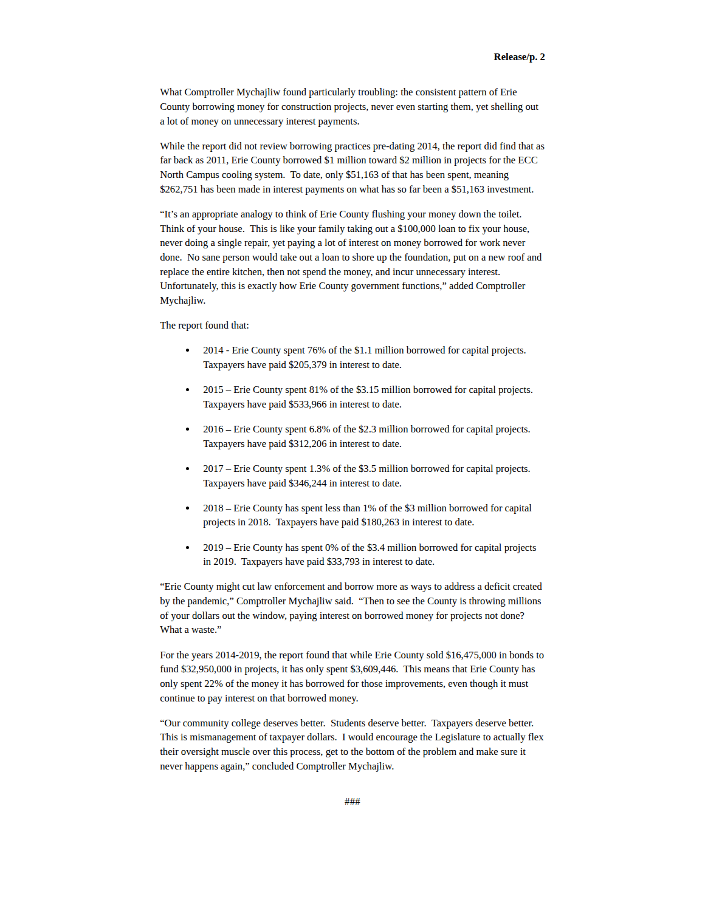Release/p. 2
What Comptroller Mychajliw found particularly troubling: the consistent pattern of Erie County borrowing money for construction projects, never even starting them, yet shelling out a lot of money on unnecessary interest payments.
While the report did not review borrowing practices pre-dating 2014, the report did find that as far back as 2011, Erie County borrowed $1 million toward $2 million in projects for the ECC North Campus cooling system. To date, only $51,163 of that has been spent, meaning $262,751 has been made in interest payments on what has so far been a $51,163 investment.
“It’s an appropriate analogy to think of Erie County flushing your money down the toilet. Think of your house. This is like your family taking out a $100,000 loan to fix your house, never doing a single repair, yet paying a lot of interest on money borrowed for work never done. No sane person would take out a loan to shore up the foundation, put on a new roof and replace the entire kitchen, then not spend the money, and incur unnecessary interest. Unfortunately, this is exactly how Erie County government functions,” added Comptroller Mychajliw.
The report found that:
2014 - Erie County spent 76% of the $1.1 million borrowed for capital projects. Taxpayers have paid $205,379 in interest to date.
2015 – Erie County spent 81% of the $3.15 million borrowed for capital projects. Taxpayers have paid $533,966 in interest to date.
2016 – Erie County spent 6.8% of the $2.3 million borrowed for capital projects. Taxpayers have paid $312,206 in interest to date.
2017 – Erie County spent 1.3% of the $3.5 million borrowed for capital projects. Taxpayers have paid $346,244 in interest to date.
2018 – Erie County has spent less than 1% of the $3 million borrowed for capital projects in 2018. Taxpayers have paid $180,263 in interest to date.
2019 – Erie County has spent 0% of the $3.4 million borrowed for capital projects in 2019. Taxpayers have paid $33,793 in interest to date.
“Erie County might cut law enforcement and borrow more as ways to address a deficit created by the pandemic,” Comptroller Mychajliw said. “Then to see the County is throwing millions of your dollars out the window, paying interest on borrowed money for projects not done? What a waste.”
For the years 2014-2019, the report found that while Erie County sold $16,475,000 in bonds to fund $32,950,000 in projects, it has only spent $3,609,446. This means that Erie County has only spent 22% of the money it has borrowed for those improvements, even though it must continue to pay interest on that borrowed money.
“Our community college deserves better. Students deserve better. Taxpayers deserve better. This is mismanagement of taxpayer dollars. I would encourage the Legislature to actually flex their oversight muscle over this process, get to the bottom of the problem and make sure it never happens again,” concluded Comptroller Mychajliw.
###